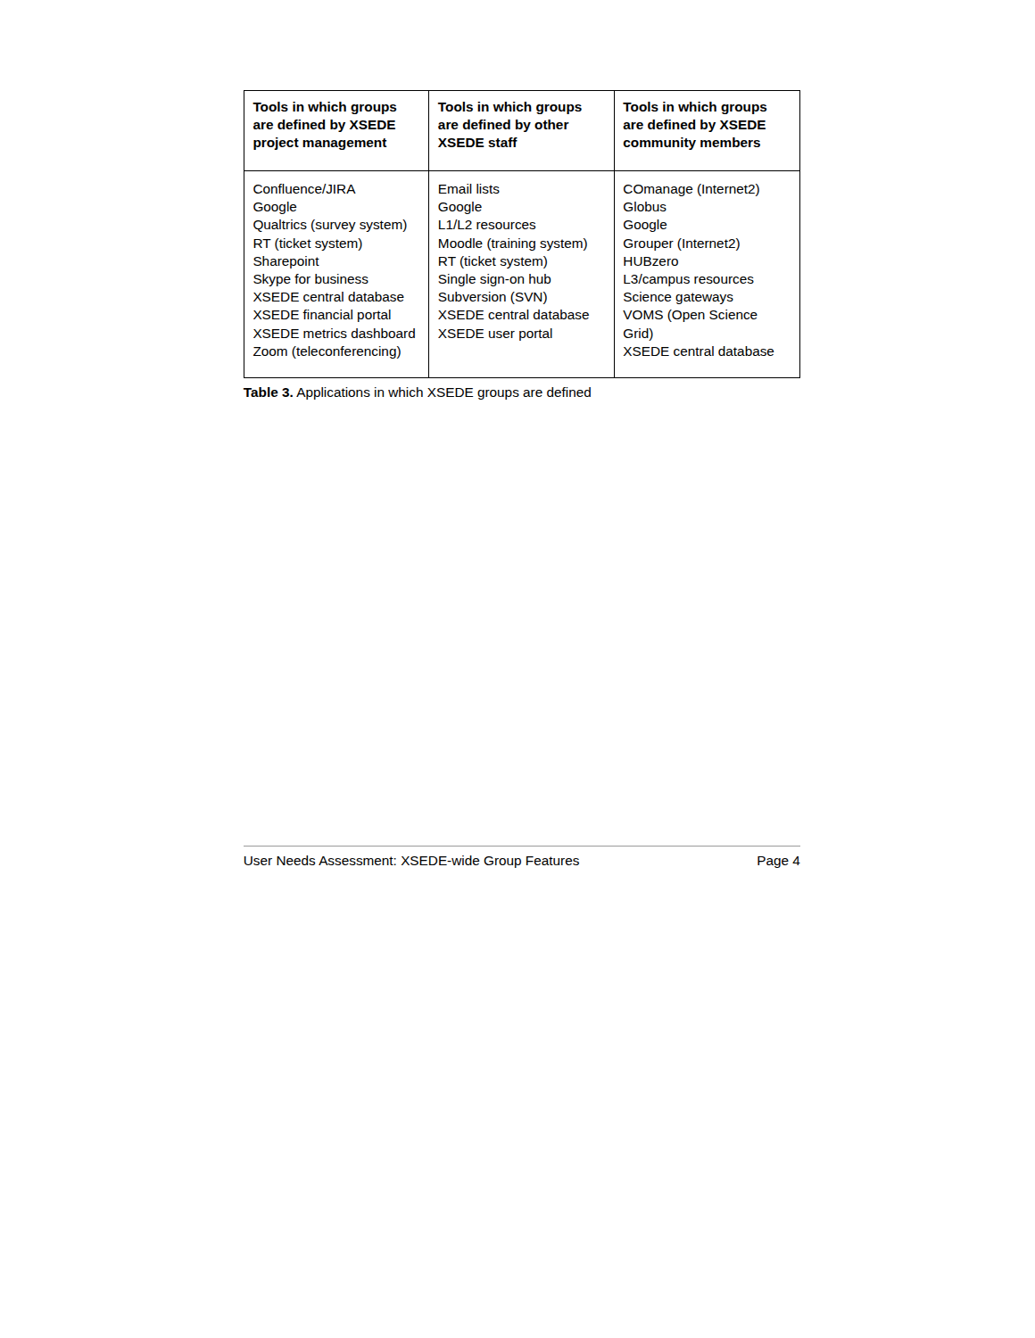| Tools in which groups are defined by XSEDE project management | Tools in which groups are defined by other XSEDE staff | Tools in which groups are defined by XSEDE community members |
| --- | --- | --- |
| Confluence/JIRA Google Qualtrics (survey system) RT (ticket system) Sharepoint Skype for business XSEDE central database XSEDE financial portal XSEDE metrics dashboard Zoom (teleconferencing) | Email lists Google L1/L2 resources Moodle (training system) RT (ticket system) Single sign-on hub Subversion (SVN) XSEDE central database XSEDE user portal | COmanage (Internet2) Globus Google Grouper (Internet2) HUBzero L3/campus resources Science gateways VOMS (Open Science Grid) XSEDE central database |
Table 3. Applications in which XSEDE groups are defined
User Needs Assessment: XSEDE-wide Group Features
Page 4